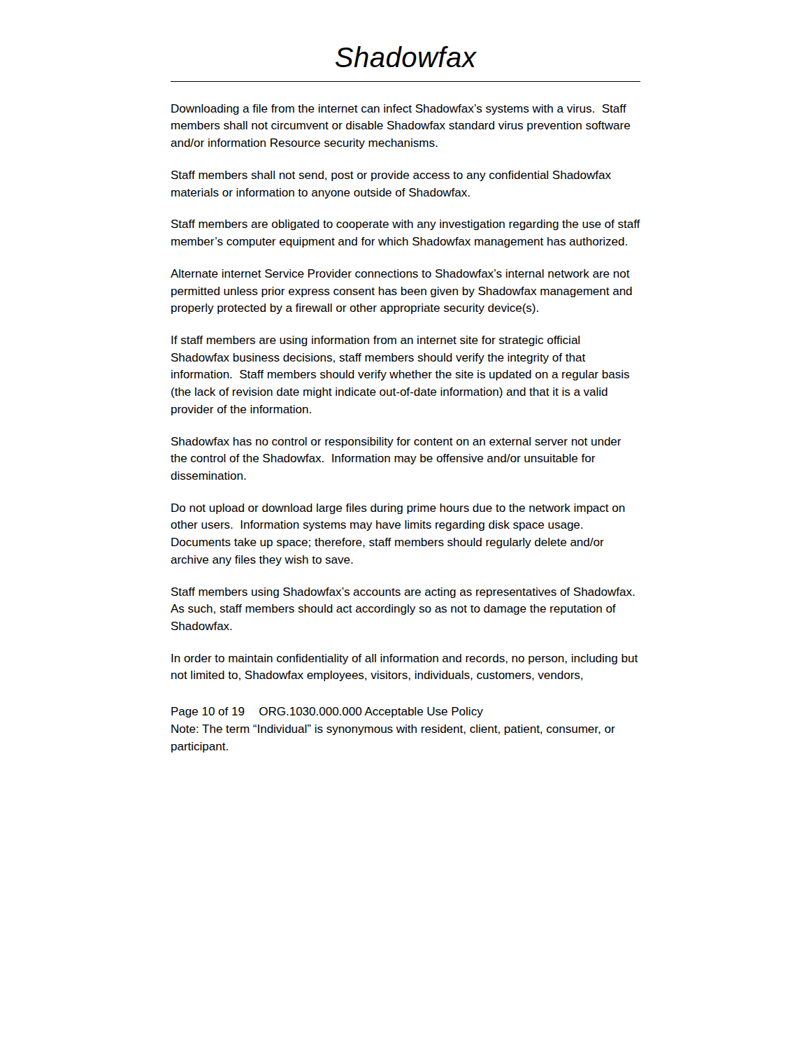Shadowfax
Downloading a file from the internet can infect Shadowfax’s systems with a virus. Staff members shall not circumvent or disable Shadowfax standard virus prevention software and/or information Resource security mechanisms.
Staff members shall not send, post or provide access to any confidential Shadowfax materials or information to anyone outside of Shadowfax.
Staff members are obligated to cooperate with any investigation regarding the use of staff member’s computer equipment and for which Shadowfax management has authorized.
Alternate internet Service Provider connections to Shadowfax’s internal network are not permitted unless prior express consent has been given by Shadowfax management and properly protected by a firewall or other appropriate security device(s).
If staff members are using information from an internet site for strategic official Shadowfax business decisions, staff members should verify the integrity of that information. Staff members should verify whether the site is updated on a regular basis (the lack of revision date might indicate out-of-date information) and that it is a valid provider of the information.
Shadowfax has no control or responsibility for content on an external server not under the control of the Shadowfax. Information may be offensive and/or unsuitable for dissemination.
Do not upload or download large files during prime hours due to the network impact on other users. Information systems may have limits regarding disk space usage. Documents take up space; therefore, staff members should regularly delete and/or archive any files they wish to save.
Staff members using Shadowfax’s accounts are acting as representatives of Shadowfax. As such, staff members should act accordingly so as not to damage the reputation of Shadowfax.
In order to maintain confidentiality of all information and records, no person, including but not limited to, Shadowfax employees, visitors, individuals, customers, vendors,
Page 10 of 19 ORG.1030.000.000 Acceptable Use Policy
Note: The term “Individual” is synonymous with resident, client, patient, consumer, or participant.